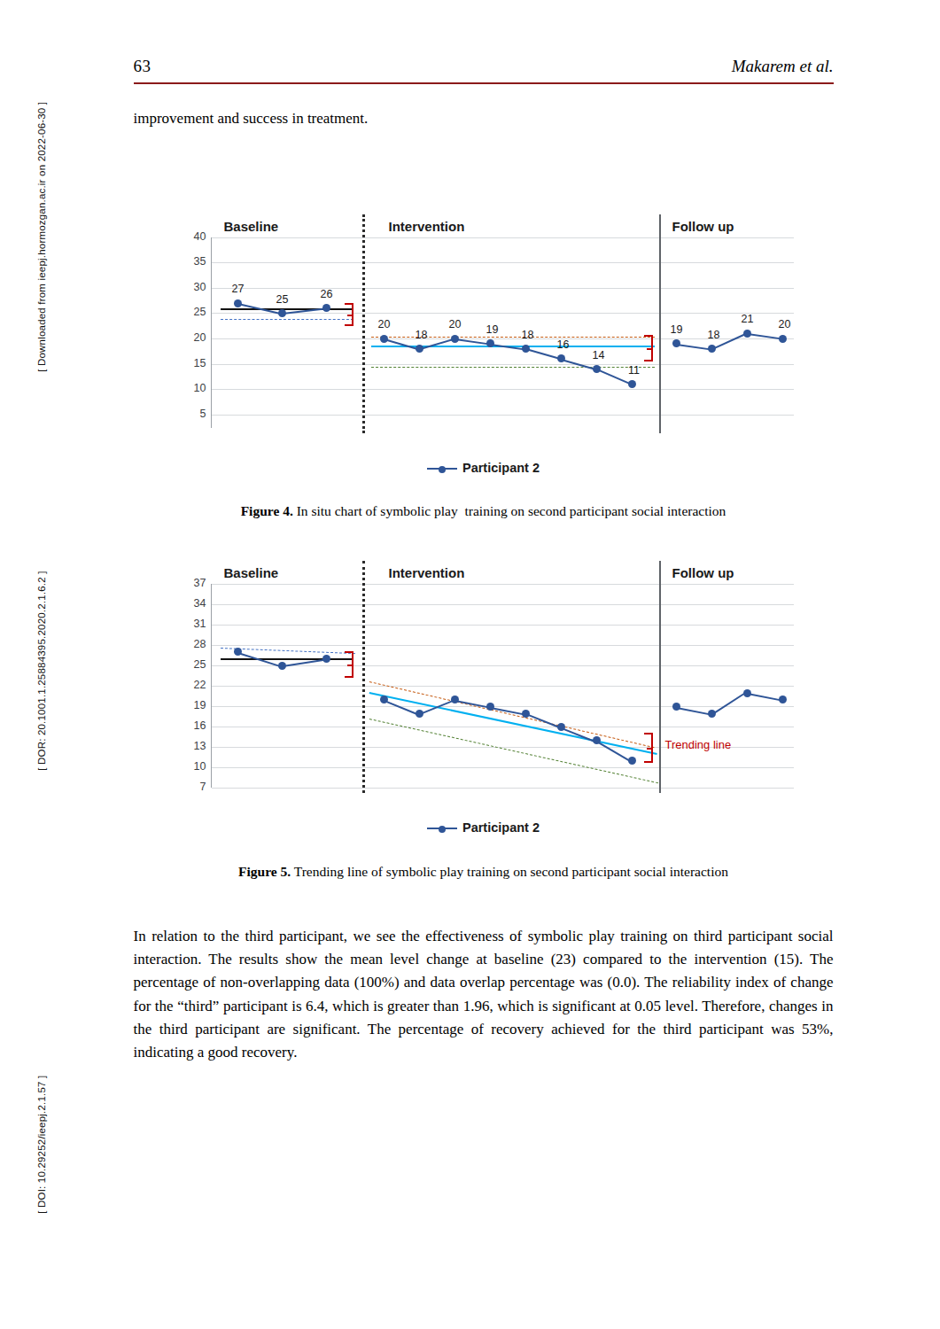[ Downloaded from ieepj.hormozgan.ac.ir on 2022-06-30 ]
[ DOR: 20.1001.1.25884395.2020.2.1.6.2 ]
[ DOI: 10.29252/ieepj.2.1.57 ]
63
Makarem et al.
improvement and success in treatment.
40
35
30
25
20
15
10
5
Baseline
Intervention
Follow up
27
25
26
20
18
20
19
18
16
14
11
19
18
21
20
Participant 2
Figure 4. In situ chart of symbolic play training on second participant social interaction
37
34
31
28
25
22
19
16
13
10
7
Baseline
Intervention
Follow up
Trending line
Participant 2
Figure 5. Trending line of symbolic play training on second participant social interaction
In relation to the third participant, we see the effectiveness of symbolic play training on third participant social interaction. The results show the mean level change at baseline (23) compared to the intervention (15). The percentage of non-overlapping data (100%) and data overlap percentage was (0.0). The reliability index of change for the “third” participant is 6.4, which is greater than 1.96, which is significant at 0.05 level. Therefore, changes in the third participant are significant. The percentage of recovery achieved for the third participant was 53%, indicating a good recovery.